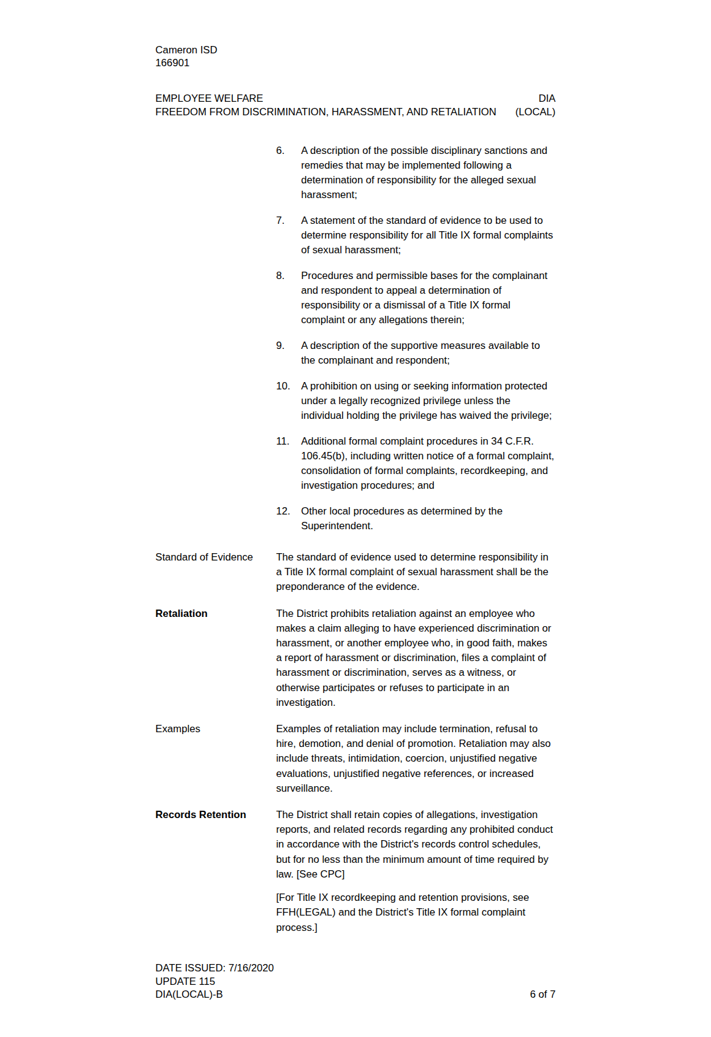Cameron ISD
166901
Employee Welfare
Freedom from Discrimination, Harassment, and Retaliation
DIA
(LOCAL)
6. A description of the possible disciplinary sanctions and remedies that may be implemented following a determination of responsibility for the alleged sexual harassment;
7. A statement of the standard of evidence to be used to determine responsibility for all Title IX formal complaints of sexual harassment;
8. Procedures and permissible bases for the complainant and respondent to appeal a determination of responsibility or a dismissal of a Title IX formal complaint or any allegations therein;
9. A description of the supportive measures available to the complainant and respondent;
10. A prohibition on using or seeking information protected under a legally recognized privilege unless the individual holding the privilege has waived the privilege;
11. Additional formal complaint procedures in 34 C.F.R. 106.45(b), including written notice of a formal complaint, consolidation of formal complaints, recordkeeping, and investigation procedures; and
12. Other local procedures as determined by the Superintendent.
Standard of Evidence
The standard of evidence used to determine responsibility in a Title IX formal complaint of sexual harassment shall be the preponderance of the evidence.
Retaliation
The District prohibits retaliation against an employee who makes a claim alleging to have experienced discrimination or harassment, or another employee who, in good faith, makes a report of harassment or discrimination, files a complaint of harassment or discrimination, serves as a witness, or otherwise participates or refuses to participate in an investigation.
Examples
Examples of retaliation may include termination, refusal to hire, demotion, and denial of promotion. Retaliation may also include threats, intimidation, coercion, unjustified negative evaluations, unjustified negative references, or increased surveillance.
Records Retention
The District shall retain copies of allegations, investigation reports, and related records regarding any prohibited conduct in accordance with the District's records control schedules, but for no less than the minimum amount of time required by law. [See CPC]
[For Title IX recordkeeping and retention provisions, see FFH(LEGAL) and the District's Title IX formal complaint process.]
DATE ISSUED: 7/16/2020 UPDATE 115 DIA(LOCAL)-B
6 of 7